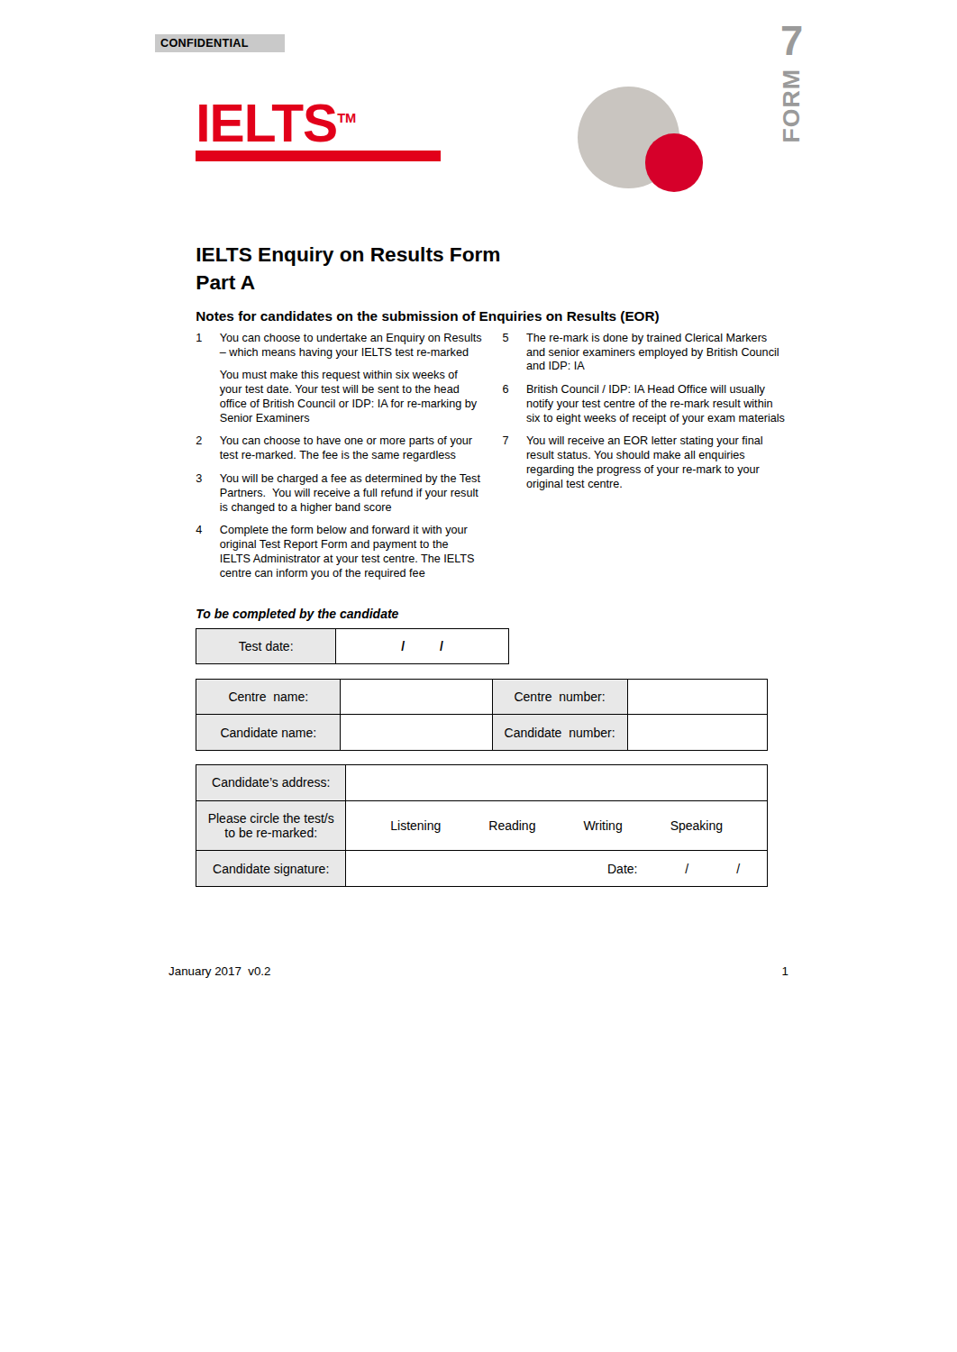CONFIDENTIAL
7
FORM
IELTSTM
IELTS Enquiry on Results Form
Part A
Notes for candidates on the submission of Enquiries on Results (EOR)
1
You can choose to undertake an Enquiry on Results – which means having your IELTS test re-marked
You must make this request within six weeks of your test date. Your test will be sent to the head office of British Council or IDP: IA for re-marking by Senior Examiners
2
You can choose to have one or more parts of your test re-marked. The fee is the same regardless
3
You will be charged a fee as determined by the Test Partners. You will receive a full refund if your result is changed to a higher band score
4
Complete the form below and forward it with your original Test Report Form and payment to the IELTS Administrator at your test centre. The IELTS centre can inform you of the required fee
5
The re-mark is done by trained Clerical Markers and senior examiners employed by British Council and IDP: IA
6
British Council / IDP: IA Head Office will usually notify your test centre of the re-mark result within six to eight weeks of receipt of your exam materials
7
You will receive an EOR letter stating your final result status. You should make all enquiries regarding the progress of your re-mark to your original test centre.
To be completed by the candidate
| Test date: | / / |
| Centre name: | | Centre number: | |
| Candidate name: | | Candidate number: | |
| Candidate’s address: | |
| Please circle the test/s to be re-marked: | Listening Reading Writing Speaking |
| Candidate signature: | Date: / / |
January 2017 v0.2
1